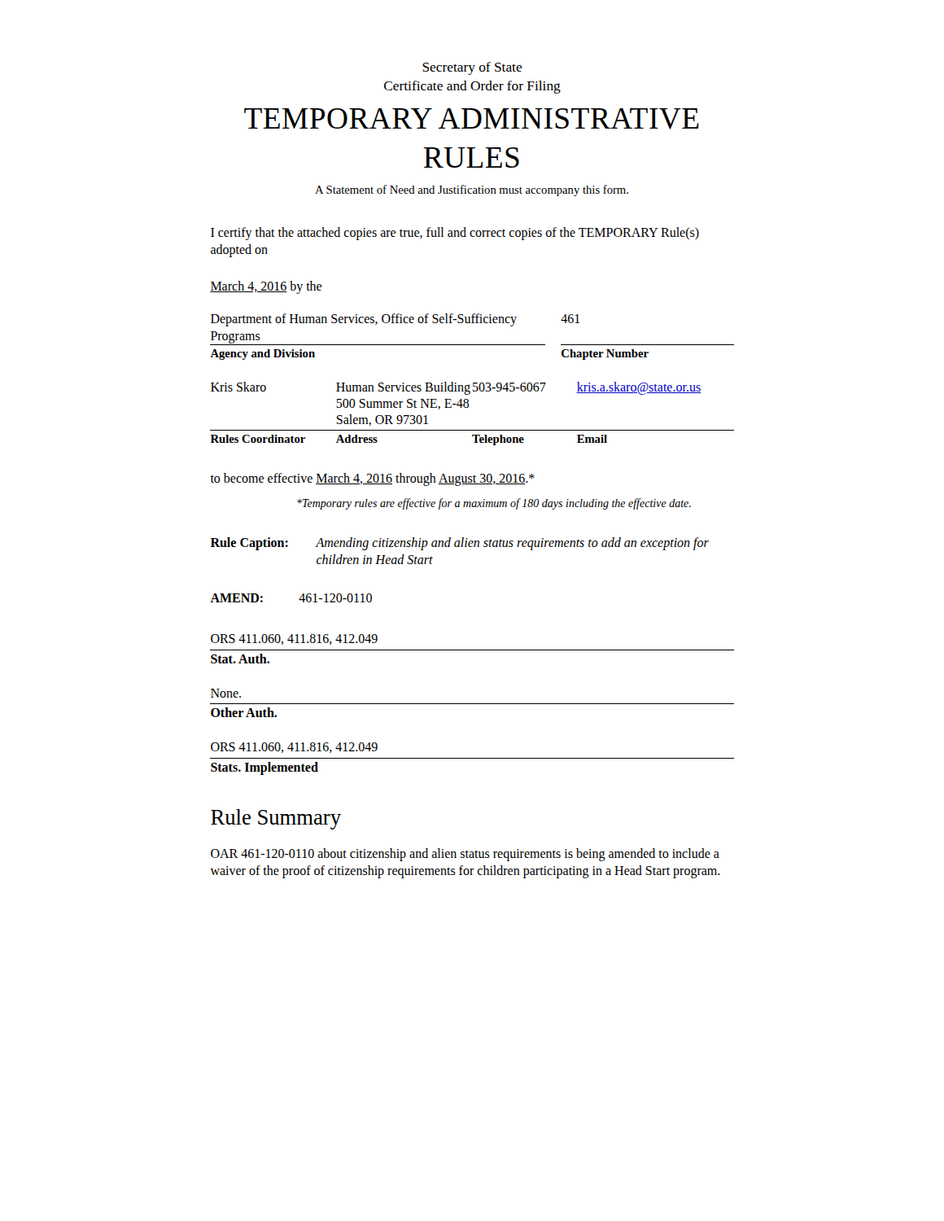Secretary of State
Certificate and Order for Filing
TEMPORARY ADMINISTRATIVE RULES
A Statement of Need and Justification must accompany this form.
I certify that the attached copies are true, full and correct copies of the TEMPORARY Rule(s) adopted on
March 4, 2016 by the
| Department of Human Services, Office of Self-Sufficiency Programs | | 461 |
| Agency and Division | | Chapter Number |
| Kris Skaro | Human Services Building 500 Summer St NE, E-48 Salem, OR 97301 | 503-945-6067 | kris.a.skaro@state.or.us |
| Rules Coordinator | Address | Telephone | Email |
to become effective March 4, 2016 through August 30, 2016.*
*Temporary rules are effective for a maximum of 180 days including the effective date.
Rule Caption:
Amending citizenship and alien status requirements to add an exception for children in Head Start
AMEND: 461-120-0110
ORS 411.060, 411.816, 412.049 Stat. Auth.
None. Other Auth.
ORS 411.060, 411.816, 412.049 Stats. Implemented
Rule Summary
OAR 461-120-0110 about citizenship and alien status requirements is being amended to include a waiver of the proof of citizenship requirements for children participating in a Head Start program.